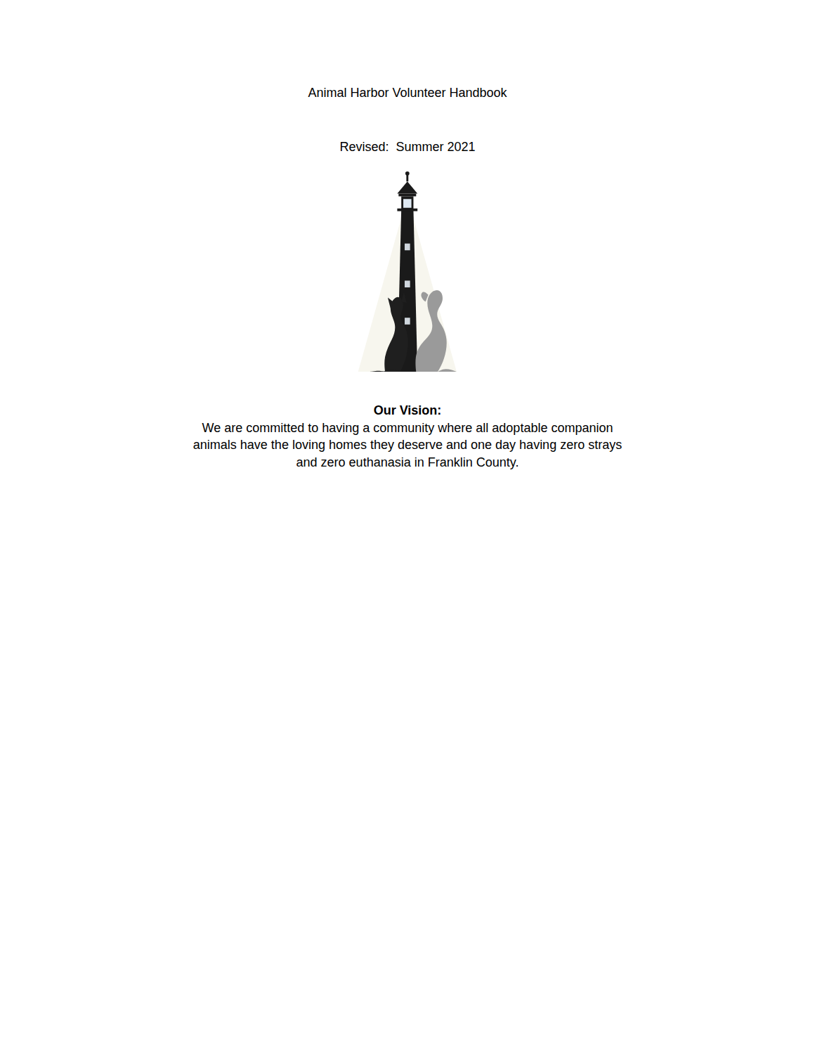Animal Harbor Volunteer Handbook
Revised: Summer 2021
Our Vision:
We are committed to having a community where all adoptable companion animals have the loving homes they deserve and one day having zero strays and zero euthanasia in Franklin County.